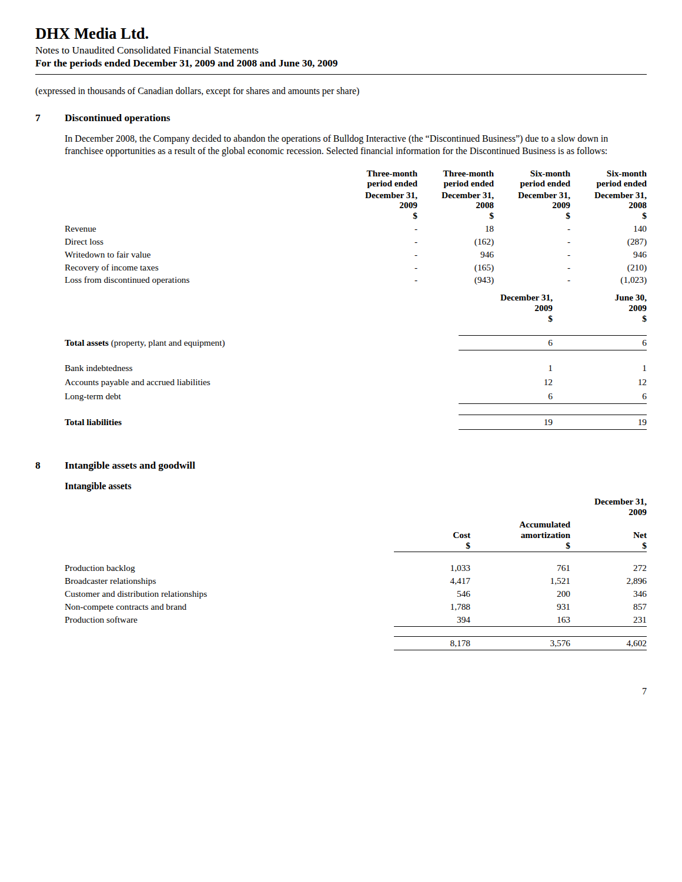DHX Media Ltd.
Notes to Unaudited Consolidated Financial Statements
For the periods ended December 31, 2009 and 2008 and June 30, 2009
(expressed in thousands of Canadian dollars, except for shares and amounts per share)
7 Discontinued operations
In December 2008, the Company decided to abandon the operations of Bulldog Interactive (the “Discontinued Business”) due to a slow down in franchisee opportunities as a result of the global economic recession. Selected financial information for the Discontinued Business is as follows:
| | Three-month period ended | Three-month period ended | Six-month period ended | Six-month period ended |
| --- | --- | --- | --- | --- |
| | December 31, 2009 $ | December 31, 2008 $ | December 31, 2009 $ | December 31, 2008 $ |
| Revenue | - | 18 | - | 140 |
| Direct loss | - | (162) | - | (287) |
| Writedown to fair value | - | 946 | - | 946 |
| Recovery of income taxes | - | (165) | - | (210) |
| Loss from discontinued operations | - | (943) | - | (1,023) |
| | December 31, 2009 $ | June 30, 2009 $ |
| --- | --- | --- |
| Total assets (property, plant and equipment) | 6 | 6 |
| Bank indebtedness | 1 | 1 |
| Accounts payable and accrued liabilities | 12 | 12 |
| Long-term debt | 6 | 6 |
| Total liabilities | 19 | 19 |
8 Intangible assets and goodwill
Intangible assets
| | December 31, 2009 |
| --- | --- |
| | Cost $ | Accumulated amortization $ | Net $ |
| Production backlog | 1,033 | 761 | 272 |
| Broadcaster relationships | 4,417 | 1,521 | 2,896 |
| Customer and distribution relationships | 546 | 200 | 346 |
| Non-compete contracts and brand | 1,788 | 931 | 857 |
| Production software | 394 | 163 | 231 |
| | 8,178 | 3,576 | 4,602 |
7